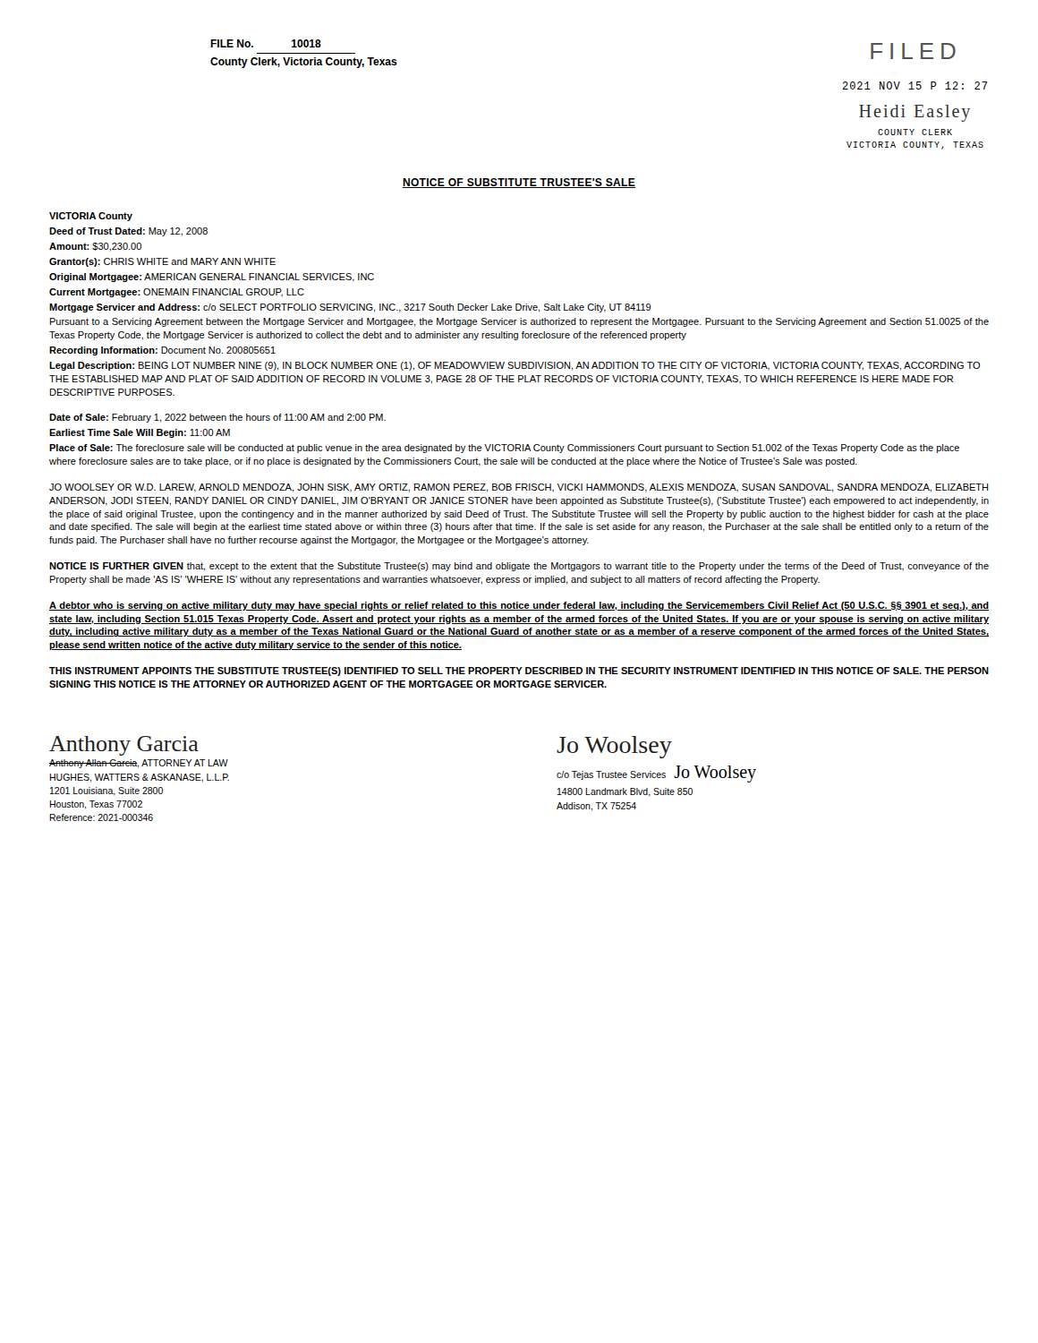FILE No. 10018
County Clerk, Victoria County, Texas
FILED
2021 NOV 15 P 12: 27
Heidi Easley
COUNTY CLERK
VICTORIA COUNTY, TEXAS
NOTICE OF SUBSTITUTE TRUSTEE'S SALE
VICTORIA County
Deed of Trust Dated: May 12, 2008
Amount: $30,230.00
Grantor(s): CHRIS WHITE and MARY ANN WHITE
Original Mortgagee: AMERICAN GENERAL FINANCIAL SERVICES, INC
Current Mortgagee: ONEMAIN FINANCIAL GROUP, LLC
Mortgage Servicer and Address: c/o SELECT PORTFOLIO SERVICING, INC., 3217 South Decker Lake Drive, Salt Lake City, UT 84119
Pursuant to a Servicing Agreement between the Mortgage Servicer and Mortgagee, the Mortgage Servicer is authorized to represent the Mortgagee. Pursuant to the Servicing Agreement and Section 51.0025 of the Texas Property Code, the Mortgage Servicer is authorized to collect the debt and to administer any resulting foreclosure of the referenced property
Recording Information: Document No. 200805651
Legal Description: BEING LOT NUMBER NINE (9), IN BLOCK NUMBER ONE (1), OF MEADOWVIEW SUBDIVISION, AN ADDITION TO THE CITY OF VICTORIA, VICTORIA COUNTY, TEXAS, ACCORDING TO THE ESTABLISHED MAP AND PLAT OF SAID ADDITION OF RECORD IN VOLUME 3, PAGE 28 OF THE PLAT RECORDS OF VICTORIA COUNTY, TEXAS, TO WHICH REFERENCE IS HERE MADE FOR DESCRIPTIVE PURPOSES.
Date of Sale: February 1, 2022 between the hours of 11:00 AM and 2:00 PM.
Earliest Time Sale Will Begin: 11:00 AM
Place of Sale: The foreclosure sale will be conducted at public venue in the area designated by the VICTORIA County Commissioners Court pursuant to Section 51.002 of the Texas Property Code as the place where foreclosure sales are to take place, or if no place is designated by the Commissioners Court, the sale will be conducted at the place where the Notice of Trustee's Sale was posted.
JO WOOLSEY OR W.D. LAREW, ARNOLD MENDOZA, JOHN SISK, AMY ORTIZ, RAMON PEREZ, BOB FRISCH, VICKI HAMMONDS, ALEXIS MENDOZA, SUSAN SANDOVAL, SANDRA MENDOZA, ELIZABETH ANDERSON, JODI STEEN, RANDY DANIEL OR CINDY DANIEL, JIM O'BRYANT OR JANICE STONER have been appointed as Substitute Trustee(s), ('Substitute Trustee') each empowered to act independently, in the place of said original Trustee, upon the contingency and in the manner authorized by said Deed of Trust. The Substitute Trustee will sell the Property by public auction to the highest bidder for cash at the place and date specified. The sale will begin at the earliest time stated above or within three (3) hours after that time. If the sale is set aside for any reason, the Purchaser at the sale shall be entitled only to a return of the funds paid. The Purchaser shall have no further recourse against the Mortgagor, the Mortgagee or the Mortgagee's attorney.
NOTICE IS FURTHER GIVEN that, except to the extent that the Substitute Trustee(s) may bind and obligate the Mortgagors to warrant title to the Property under the terms of the Deed of Trust, conveyance of the Property shall be made 'AS IS' 'WHERE IS' without any representations and warranties whatsoever, express or implied, and subject to all matters of record affecting the Property.
A debtor who is serving on active military duty may have special rights or relief related to this notice under federal law, including the Servicemembers Civil Relief Act (50 U.S.C. §§ 3901 et seq.), and state law, including Section 51.015 Texas Property Code. Assert and protect your rights as a member of the armed forces of the United States. If you are or your spouse is serving on active military duty, including active military duty as a member of the Texas National Guard or the National Guard of another state or as a member of a reserve component of the armed forces of the United States, please send written notice of the active duty military service to the sender of this notice.
THIS INSTRUMENT APPOINTS THE SUBSTITUTE TRUSTEE(S) IDENTIFIED TO SELL THE PROPERTY DESCRIBED IN THE SECURITY INSTRUMENT IDENTIFIED IN THIS NOTICE OF SALE. THE PERSON SIGNING THIS NOTICE IS THE ATTORNEY OR AUTHORIZED AGENT OF THE MORTGAGEE OR MORTGAGE SERVICER.
Anthony Garcia
Anthony Allan Garcia, ATTORNEY AT LAW
HUGHES, WATTERS & ASKANASE, L.L.P.
1201 Louisiana, Suite 2800
Houston, Texas 77002
Reference: 2021-000346
Jo Woolsey
c/o Tejas Trustee Services Jo Woolsey
14800 Landmark Blvd, Suite 850
Addison, TX 75254